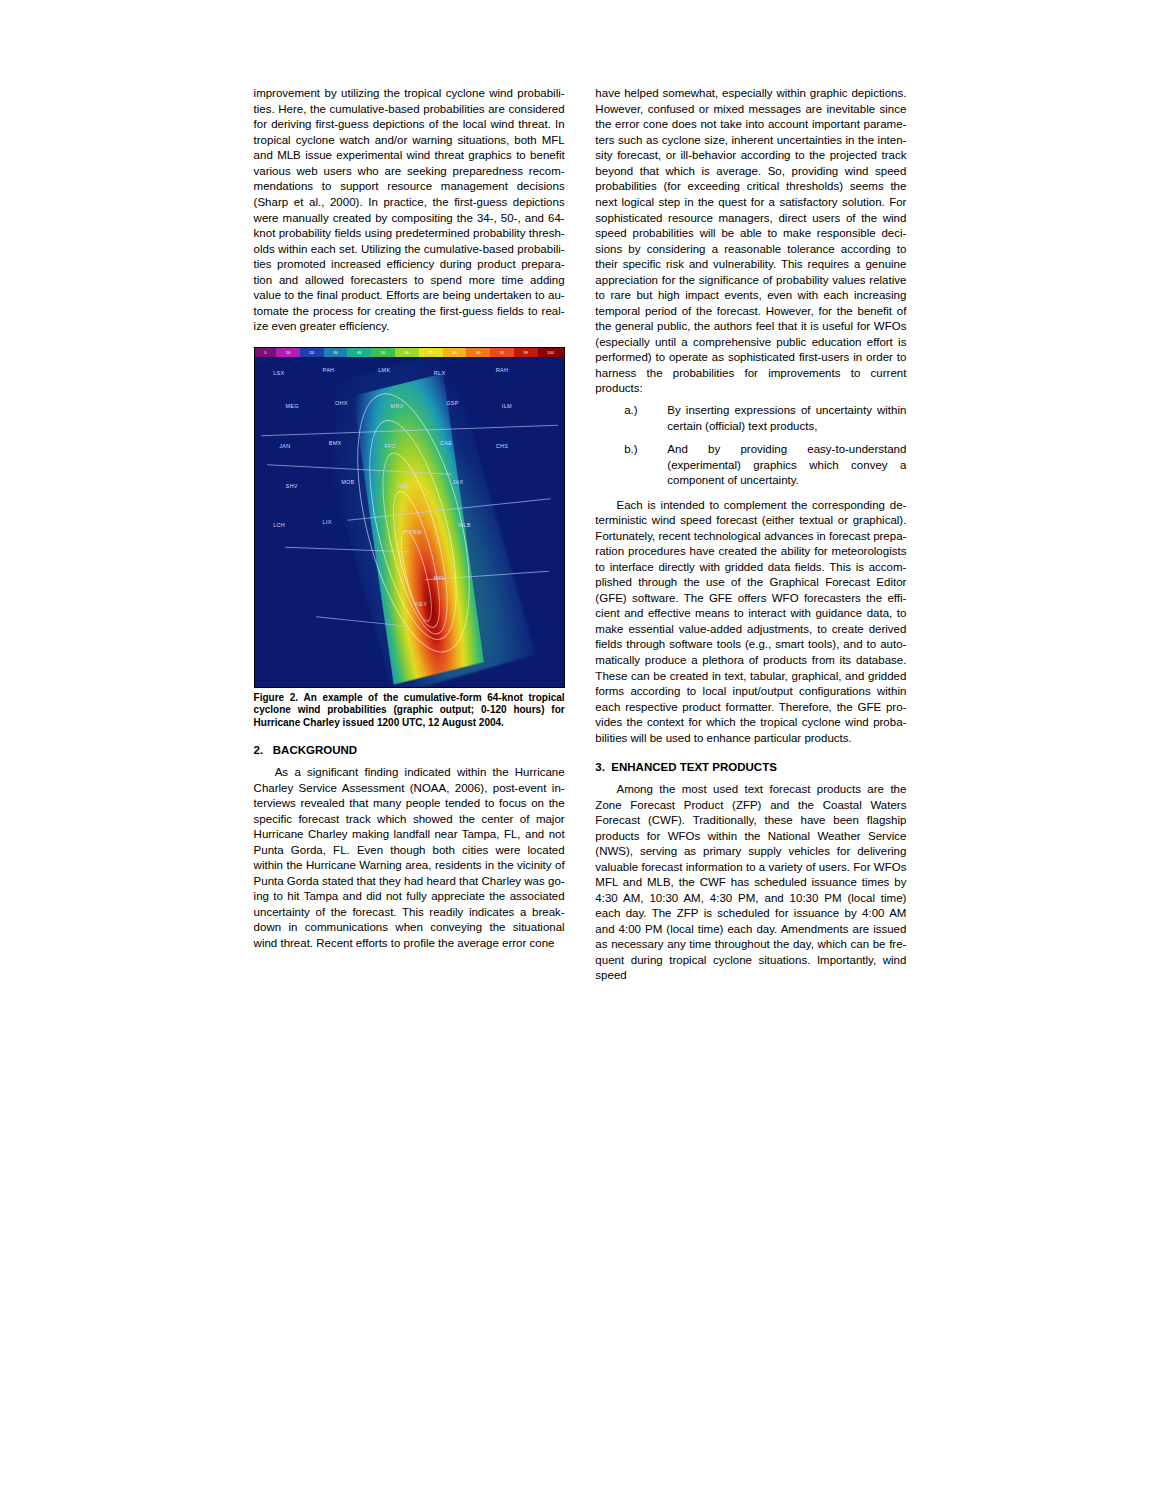improvement by utilizing the tropical cyclone wind probabilities. Here, the cumulative-based probabilities are considered for deriving first-guess depictions of the local wind threat. In tropical cyclone watch and/or warning situations, both MFL and MLB issue experimental wind threat graphics to benefit various web users who are seeking preparedness recommendations to support resource management decisions (Sharp et al., 2000). In practice, the first-guess depictions were manually created by compositing the 34-, 50-, and 64-knot probability fields using predetermined probability thresholds within each set. Utilizing the cumulative-based probabilities promoted increased efficiency during product preparation and allowed forecasters to spend more time adding value to the final product. Efforts are being undertaken to automate the process for creating the first-guess fields to realize even greater efficiency.
5 10 20 30 40 50 60 70 80 90 95 99 100
LSX PAH LMK RLX RAH MEG OHX MRX GSP ILM JAN BMX FFC CAE CHS SHV MOB TAE JAX LCH LIX TBW MLB MFL KEY
Figure 2. An example of the cumulative-form 64-knot tropical cyclone wind probabilities (graphic output; 0-120 hours) for Hurricane Charley issued 1200 UTC, 12 August 2004.
2. BACKGROUND
As a significant finding indicated within the Hurricane Charley Service Assessment (NOAA, 2006), post-event interviews revealed that many people tended to focus on the specific forecast track which showed the center of major Hurricane Charley making landfall near Tampa, FL, and not Punta Gorda, FL. Even though both cities were located within the Hurricane Warning area, residents in the vicinity of Punta Gorda stated that they had heard that Charley was going to hit Tampa and did not fully appreciate the associated uncertainty of the forecast. This readily indicates a breakdown in communications when conveying the situational wind threat. Recent efforts to profile the average error cone
have helped somewhat, especially within graphic depictions. However, confused or mixed messages are inevitable since the error cone does not take into account important parameters such as cyclone size, inherent uncertainties in the intensity forecast, or ill-behavior according to the projected track beyond that which is average. So, providing wind speed probabilities (for exceeding critical thresholds) seems the next logical step in the quest for a satisfactory solution. For sophisticated resource managers, direct users of the wind speed probabilities will be able to make responsible decisions by considering a reasonable tolerance according to their specific risk and vulnerability. This requires a genuine appreciation for the significance of probability values relative to rare but high impact events, even with each increasing temporal period of the forecast. However, for the benefit of the general public, the authors feel that it is useful for WFOs (especially until a comprehensive public education effort is performed) to operate as sophisticated first-users in order to harness the probabilities for improvements to current products:
a.) By inserting expressions of uncertainty within certain (official) text products,
b.) And by providing easy-to-understand (experimental) graphics which convey a component of uncertainty.
Each is intended to complement the corresponding deterministic wind speed forecast (either textual or graphical). Fortunately, recent technological advances in forecast preparation procedures have created the ability for meteorologists to interface directly with gridded data fields. This is accomplished through the use of the Graphical Forecast Editor (GFE) software. The GFE offers WFO forecasters the efficient and effective means to interact with guidance data, to make essential value-added adjustments, to create derived fields through software tools (e.g., smart tools), and to automatically produce a plethora of products from its database. These can be created in text, tabular, graphical, and gridded forms according to local input/output configurations within each respective product formatter. Therefore, the GFE provides the context for which the tropical cyclone wind probabilities will be used to enhance particular products.
3. ENHANCED TEXT PRODUCTS
Among the most used text forecast products are the Zone Forecast Product (ZFP) and the Coastal Waters Forecast (CWF). Traditionally, these have been flagship products for WFOs within the National Weather Service (NWS), serving as primary supply vehicles for delivering valuable forecast information to a variety of users. For WFOs MFL and MLB, the CWF has scheduled issuance times by 4:30 AM, 10:30 AM, 4:30 PM, and 10:30 PM (local time) each day. The ZFP is scheduled for issuance by 4:00 AM and 4:00 PM (local time) each day. Amendments are issued as necessary any time throughout the day, which can be frequent during tropical cyclone situations. Importantly, wind speed